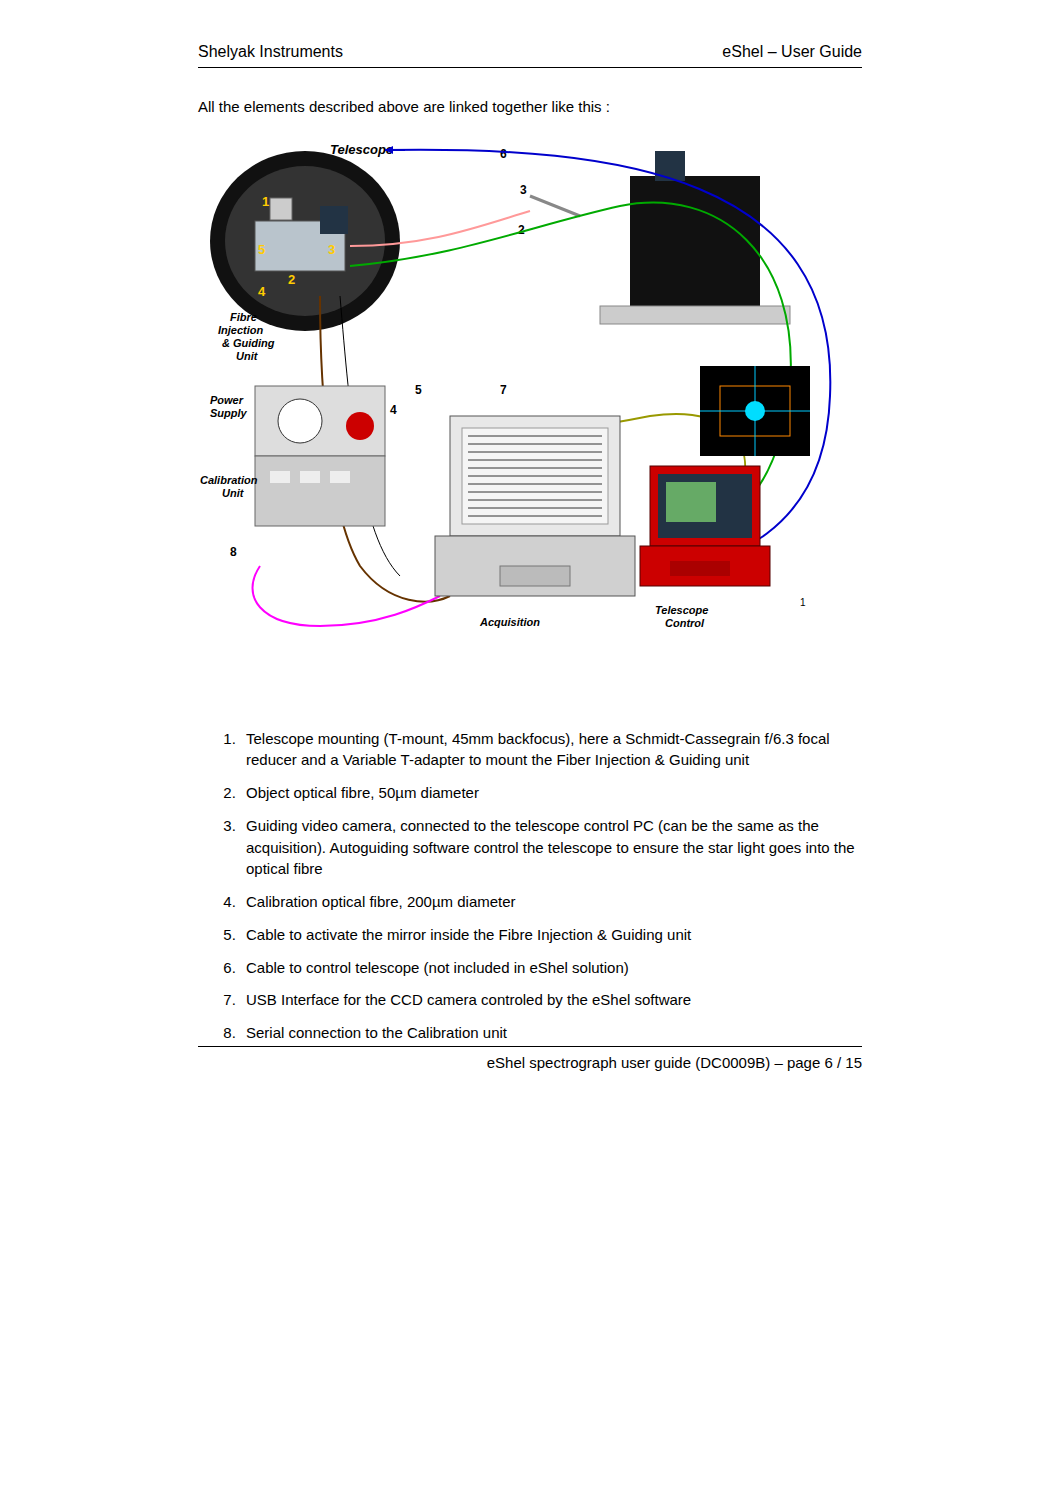Shelyak Instruments
eShel – User Guide
All the elements described above are linked together like this :
Connection diagram of the eShel elements.
Telescope mounting (T-mount, 45mm backfocus), here a Schmidt-Cassegrain f/6.3 focal reducer and a Variable T-adapter to mount the Fiber Injection & Guiding unit
Object optical fibre, 50µm diameter
Guiding video camera, connected to the telescope control PC (can be the same as the acquisition). Autoguiding software control the telescope to ensure the star light goes into the optical fibre
Calibration optical fibre, 200µm diameter
Cable to activate the mirror inside the Fibre Injection & Guiding unit
Cable to control telescope (not included in eShel solution)
USB Interface for the CCD camera controled by the eShel software
Serial connection to the Calibration unit
eShel spectrograph user guide (DC0009B) – page 6 / 15